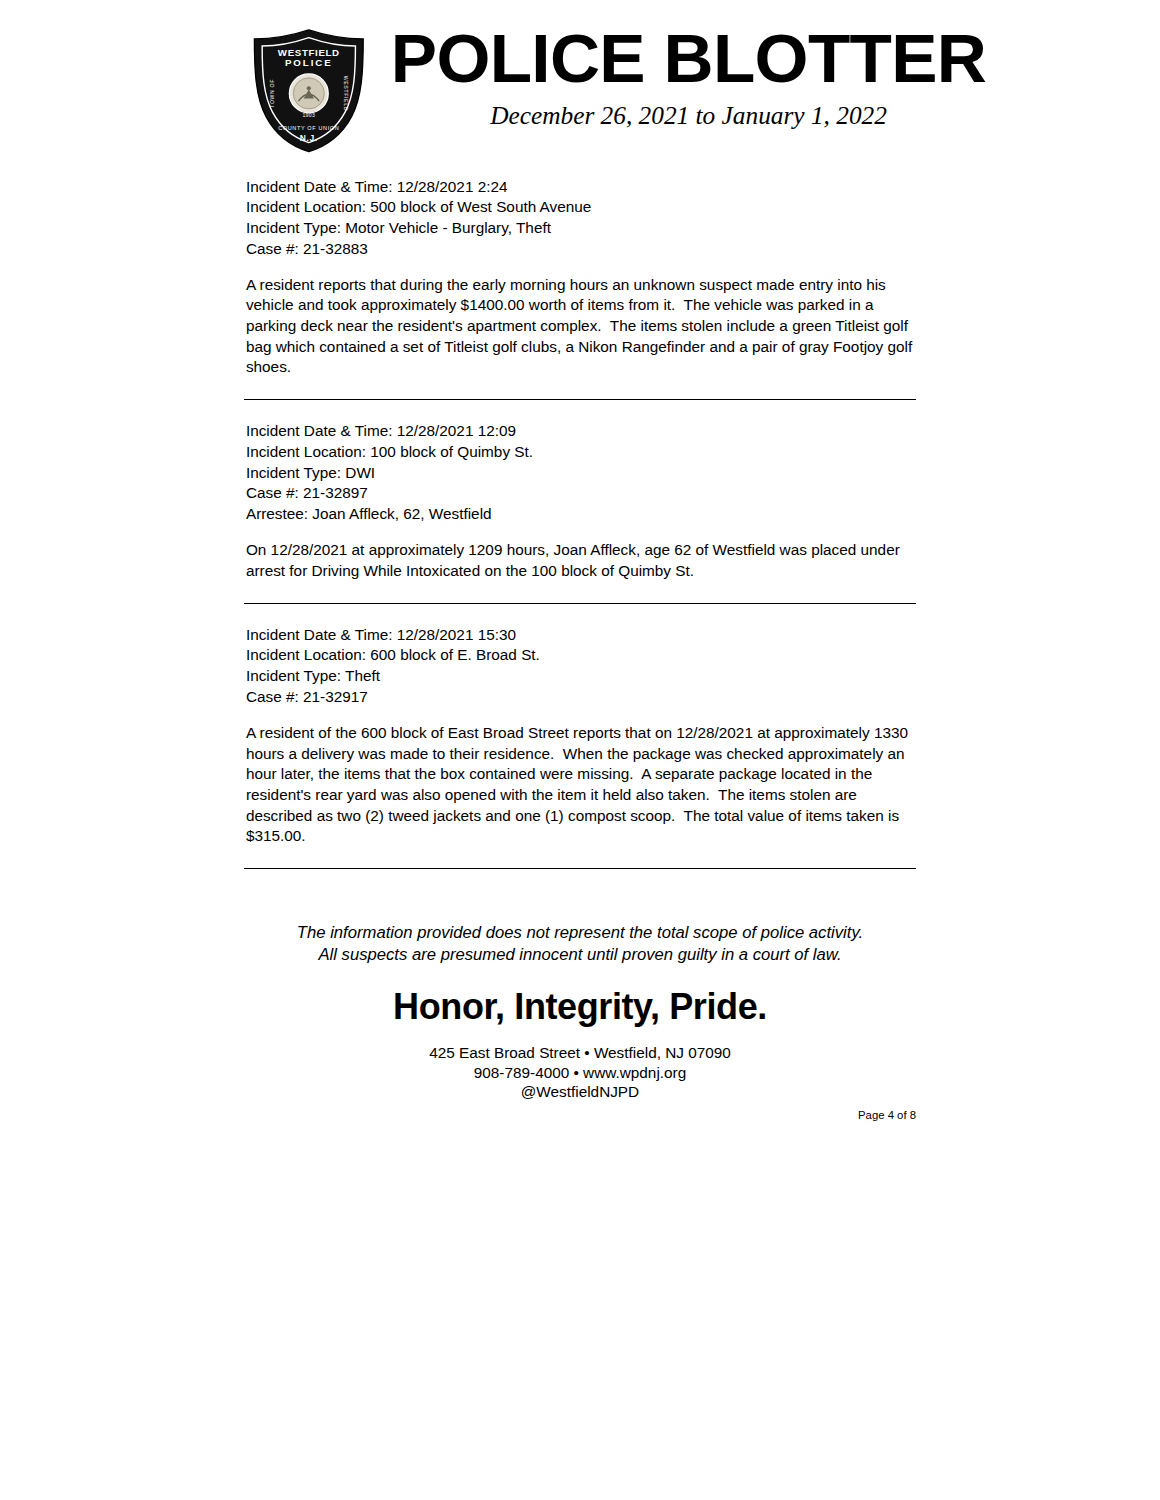WESTFIELD POLICE 1903 TOWN OF WESTFIELD COUNTY OF UNION N.J.
POLICE BLOTTER
December 26, 2021 to January 1, 2022
Incident Date & Time: 12/28/2021 2:24
Incident Location: 500 block of West South Avenue
Incident Type: Motor Vehicle - Burglary, Theft
Case #: 21-32883
A resident reports that during the early morning hours an unknown suspect made entry into his vehicle and took approximately $1400.00 worth of items from it. The vehicle was parked in a parking deck near the resident's apartment complex. The items stolen include a green Titleist golf bag which contained a set of Titleist golf clubs, a Nikon Rangefinder and a pair of gray Footjoy golf shoes.
Incident Date & Time: 12/28/2021 12:09
Incident Location: 100 block of Quimby St.
Incident Type: DWI
Case #: 21-32897
Arrestee: Joan Affleck, 62, Westfield
On 12/28/2021 at approximately 1209 hours, Joan Affleck, age 62 of Westfield was placed under arrest for Driving While Intoxicated on the 100 block of Quimby St.
Incident Date & Time: 12/28/2021 15:30
Incident Location: 600 block of E. Broad St.
Incident Type: Theft
Case #: 21-32917
A resident of the 600 block of East Broad Street reports that on 12/28/2021 at approximately 1330 hours a delivery was made to their residence. When the package was checked approximately an hour later, the items that the box contained were missing. A separate package located in the resident's rear yard was also opened with the item it held also taken. The items stolen are described as two (2) tweed jackets and one (1) compost scoop. The total value of items taken is $315.00.
The information provided does not represent the total scope of police activity.
All suspects are presumed innocent until proven guilty in a court of law.
Honor, Integrity, Pride.
425 East Broad Street • Westfield, NJ 07090
908-789-4000 • www.wpdnj.org
@WestfieldNJPD
Page 4 of 8